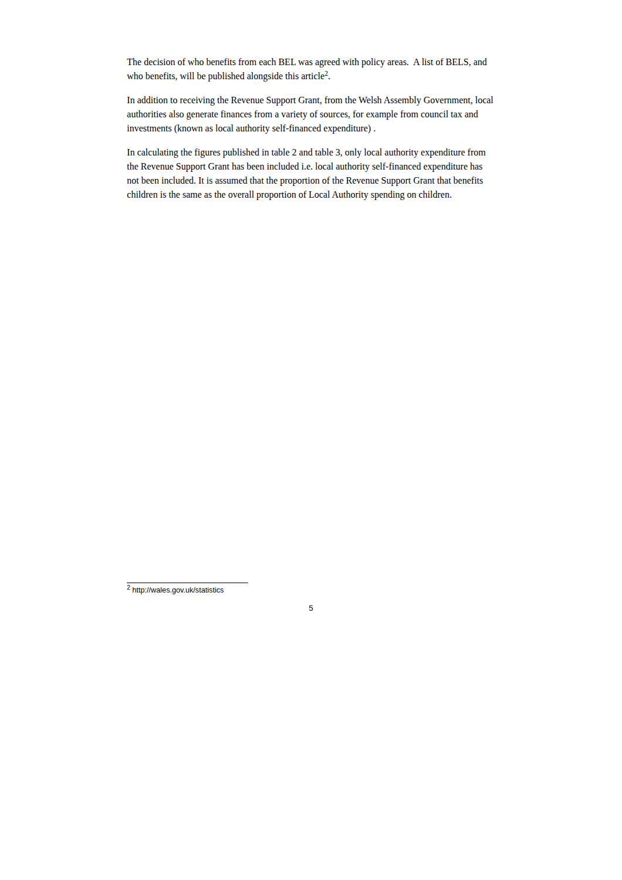The decision of who benefits from each BEL was agreed with policy areas. A list of BELS, and who benefits, will be published alongside this article2.
In addition to receiving the Revenue Support Grant, from the Welsh Assembly Government, local authorities also generate finances from a variety of sources, for example from council tax and investments (known as local authority self-financed expenditure) .
In calculating the figures published in table 2 and table 3, only local authority expenditure from the Revenue Support Grant has been included i.e. local authority self-financed expenditure has not been included. It is assumed that the proportion of the Revenue Support Grant that benefits children is the same as the overall proportion of Local Authority spending on children.
2 http://wales.gov.uk/statistics
5